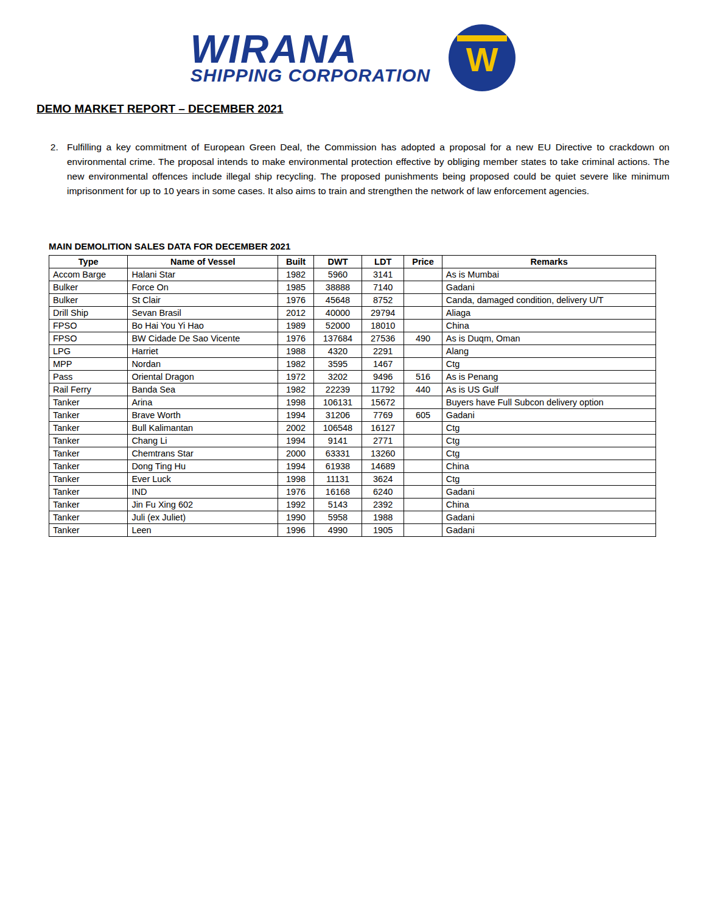WIRANA
SHIPPING CORPORATION
DEMO MARKET REPORT – DECEMBER 2021
Fulfilling a key commitment of European Green Deal, the Commission has adopted a proposal for a new EU Directive to crackdown on environmental crime. The proposal intends to make environmental protection effective by obliging member states to take criminal actions. The new environmental offences include illegal ship recycling. The proposed punishments being proposed could be quiet severe like minimum imprisonment for up to 10 years in some cases. It also aims to train and strengthen the network of law enforcement agencies.
MAIN DEMOLITION SALES DATA FOR DECEMBER 2021
| Type | Name of Vessel | Built | DWT | LDT | Price | Remarks |
| --- | --- | --- | --- | --- | --- | --- |
| Accom Barge | Halani Star | 1982 | 5960 | 3141 | | As is Mumbai |
| Bulker | Force On | 1985 | 38888 | 7140 | | Gadani |
| Bulker | St Clair | 1976 | 45648 | 8752 | | Canda, damaged condition, delivery U/T |
| Drill Ship | Sevan Brasil | 2012 | 40000 | 29794 | | Aliaga |
| FPSO | Bo Hai You Yi Hao | 1989 | 52000 | 18010 | | China |
| FPSO | BW Cidade De Sao Vicente | 1976 | 137684 | 27536 | 490 | As is Duqm, Oman |
| LPG | Harriet | 1988 | 4320 | 2291 | | Alang |
| MPP | Nordan | 1982 | 3595 | 1467 | | Ctg |
| Pass | Oriental Dragon | 1972 | 3202 | 9496 | 516 | As is Penang |
| Rail Ferry | Banda Sea | 1982 | 22239 | 11792 | 440 | As is US Gulf |
| Tanker | Arina | 1998 | 106131 | 15672 | | Buyers have Full Subcon delivery option |
| Tanker | Brave Worth | 1994 | 31206 | 7769 | 605 | Gadani |
| Tanker | Bull Kalimantan | 2002 | 106548 | 16127 | | Ctg |
| Tanker | Chang Li | 1994 | 9141 | 2771 | | Ctg |
| Tanker | Chemtrans Star | 2000 | 63331 | 13260 | | Ctg |
| Tanker | Dong Ting Hu | 1994 | 61938 | 14689 | | China |
| Tanker | Ever Luck | 1998 | 11131 | 3624 | | Ctg |
| Tanker | IND | 1976 | 16168 | 6240 | | Gadani |
| Tanker | Jin Fu Xing 602 | 1992 | 5143 | 2392 | | China |
| Tanker | Juli (ex Juliet) | 1990 | 5958 | 1988 | | Gadani |
| Tanker | Leen | 1996 | 4990 | 1905 | | Gadani |